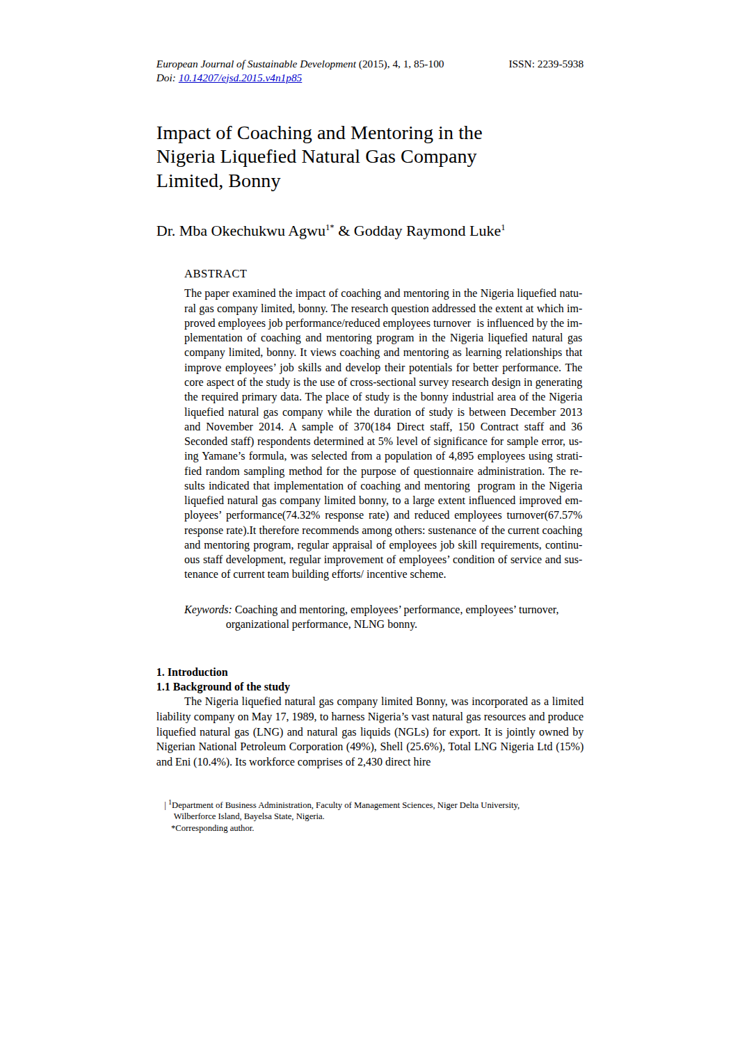European Journal of Sustainable Development (2015), 4, 1, 85-100 ISSN: 2239-5938
Doi: 10.14207/ejsd.2015.v4n1p85
Impact of Coaching and Mentoring in the
Nigeria Liquefied Natural Gas Company
Limited, Bonny
Dr. Mba Okechukwu Agwu1* & Godday Raymond Luke1
ABSTRACT
The paper examined the impact of coaching and mentoring in the Nigeria liquefied natural gas company limited, bonny. The research question addressed the extent at which improved employees job performance/reduced employees turnover is influenced by the implementation of coaching and mentoring program in the Nigeria liquefied natural gas company limited, bonny. It views coaching and mentoring as learning relationships that improve employees’ job skills and develop their potentials for better performance. The core aspect of the study is the use of cross-sectional survey research design in generating the required primary data. The place of study is the bonny industrial area of the Nigeria liquefied natural gas company while the duration of study is between December 2013 and November 2014. A sample of 370(184 Direct staff, 150 Contract staff and 36 Seconded staff) respondents determined at 5% level of significance for sample error, using Yamane’s formula, was selected from a population of 4,895 employees using stratified random sampling method for the purpose of questionnaire administration. The results indicated that implementation of coaching and mentoring program in the Nigeria liquefied natural gas company limited bonny, to a large extent influenced improved employees’ performance(74.32% response rate) and reduced employees turnover(67.57% response rate).It therefore recommends among others: sustenance of the current coaching and mentoring program, regular appraisal of employees job skill requirements, continuous staff development, regular improvement of employees’ condition of service and sustenance of current team building efforts/ incentive scheme.
Keywords: Coaching and mentoring, employees’ performance, employees’ turnover, organizational performance, NLNG bonny.
1. Introduction
1.1 Background of the study
The Nigeria liquefied natural gas company limited Bonny, was incorporated as a limited liability company on May 17, 1989, to harness Nigeria’s vast natural gas resources and produce liquefied natural gas (LNG) and natural gas liquids (NGLs) for export. It is jointly owned by Nigerian National Petroleum Corporation (49%), Shell (25.6%), Total LNG Nigeria Ltd (15%) and Eni (10.4%). Its workforce comprises of 2,430 direct hire
|1Department of Business Administration, Faculty of Management Sciences, Niger Delta University, Wilberforce Island, Bayelsa State, Nigeria. *Corresponding author.